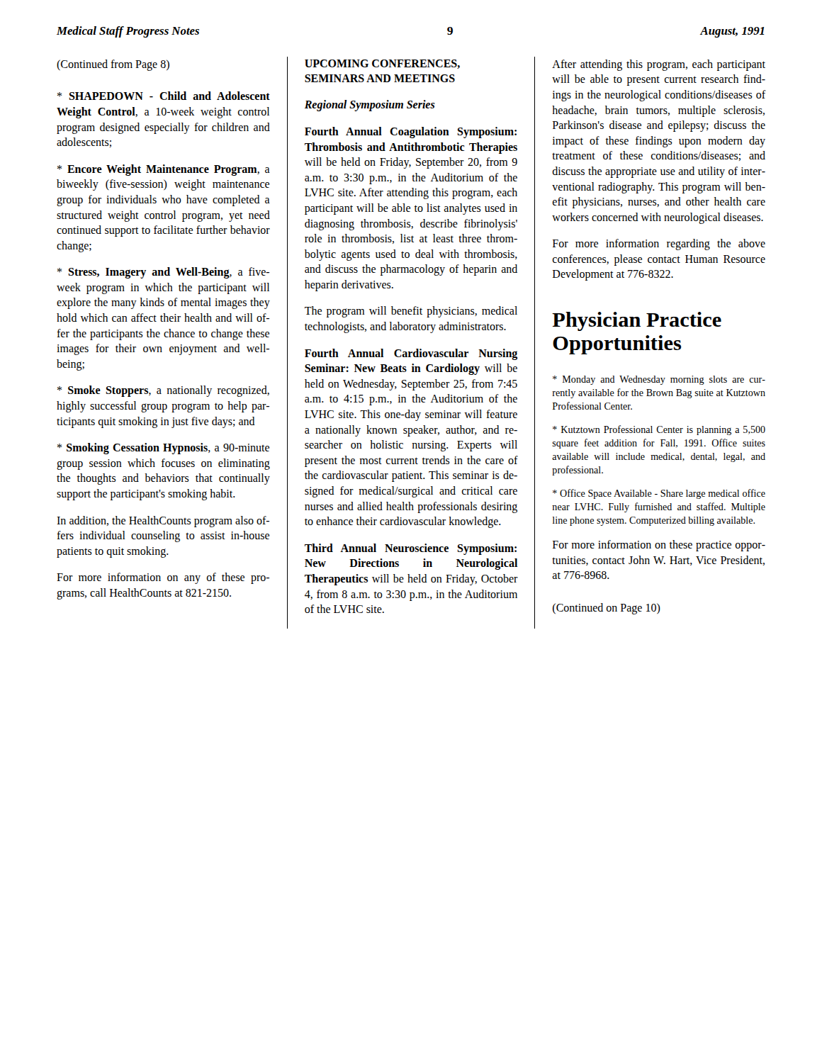Medical Staff Progress Notes
9
August, 1991
(Continued from Page 8)
* SHAPEDOWN - Child and Adolescent Weight Control, a 10-week weight control program designed especially for children and adolescents;
* Encore Weight Maintenance Program, a biweekly (five-session) weight maintenance group for individuals who have completed a structured weight control program, yet need continued support to facilitate further behavior change;
* Stress, Imagery and Well-Being, a five-week program in which the participant will explore the many kinds of mental images they hold which can affect their health and will offer the participants the chance to change these images for their own enjoyment and well-being;
* Smoke Stoppers, a nationally recognized, highly successful group program to help participants quit smoking in just five days; and
* Smoking Cessation Hypnosis, a 90-minute group session which focuses on eliminating the thoughts and behaviors that continually support the participant's smoking habit.
In addition, the HealthCounts program also offers individual counseling to assist in-house patients to quit smoking.
For more information on any of these programs, call HealthCounts at 821-2150.
UPCOMING CONFERENCES, SEMINARS AND MEETINGS
Regional Symposium Series
Fourth Annual Coagulation Symposium: Thrombosis and Antithrombotic Therapies will be held on Friday, September 20, from 9 a.m. to 3:30 p.m., in the Auditorium of the LVHC site. After attending this program, each participant will be able to list analytes used in diagnosing thrombosis, describe fibrinolysis' role in thrombosis, list at least three thrombolytic agents used to deal with thrombosis, and discuss the pharmacology of heparin and heparin derivatives.
The program will benefit physicians, medical technologists, and laboratory administrators.
Fourth Annual Cardiovascular Nursing Seminar: New Beats in Cardiology will be held on Wednesday, September 25, from 7:45 a.m. to 4:15 p.m., in the Auditorium of the LVHC site. This one-day seminar will feature a nationally known speaker, author, and researcher on holistic nursing. Experts will present the most current trends in the care of the cardiovascular patient. This seminar is designed for medical/surgical and critical care nurses and allied health professionals desiring to enhance their cardiovascular knowledge.
Third Annual Neuroscience Symposium: New Directions in Neurological Therapeutics will be held on Friday, October 4, from 8 a.m. to 3:30 p.m., in the Auditorium of the LVHC site.
After attending this program, each participant will be able to present current research findings in the neurological conditions/diseases of headache, brain tumors, multiple sclerosis, Parkinson's disease and epilepsy; discuss the impact of these findings upon modern day treatment of these conditions/diseases; and discuss the appropriate use and utility of interventional radiography. This program will benefit physicians, nurses, and other health care workers concerned with neurological diseases.
For more information regarding the above conferences, please contact Human Resource Development at 776-8322.
Physician Practice Opportunities
* Monday and Wednesday morning slots are currently available for the Brown Bag suite at Kutztown Professional Center.
* Kutztown Professional Center is planning a 5,500 square feet addition for Fall, 1991. Office suites available will include medical, dental, legal, and professional.
* Office Space Available - Share large medical office near LVHC. Fully furnished and staffed. Multiple line phone system. Computerized billing available.
For more information on these practice opportunities, contact John W. Hart, Vice President, at 776-8968.
(Continued on Page 10)